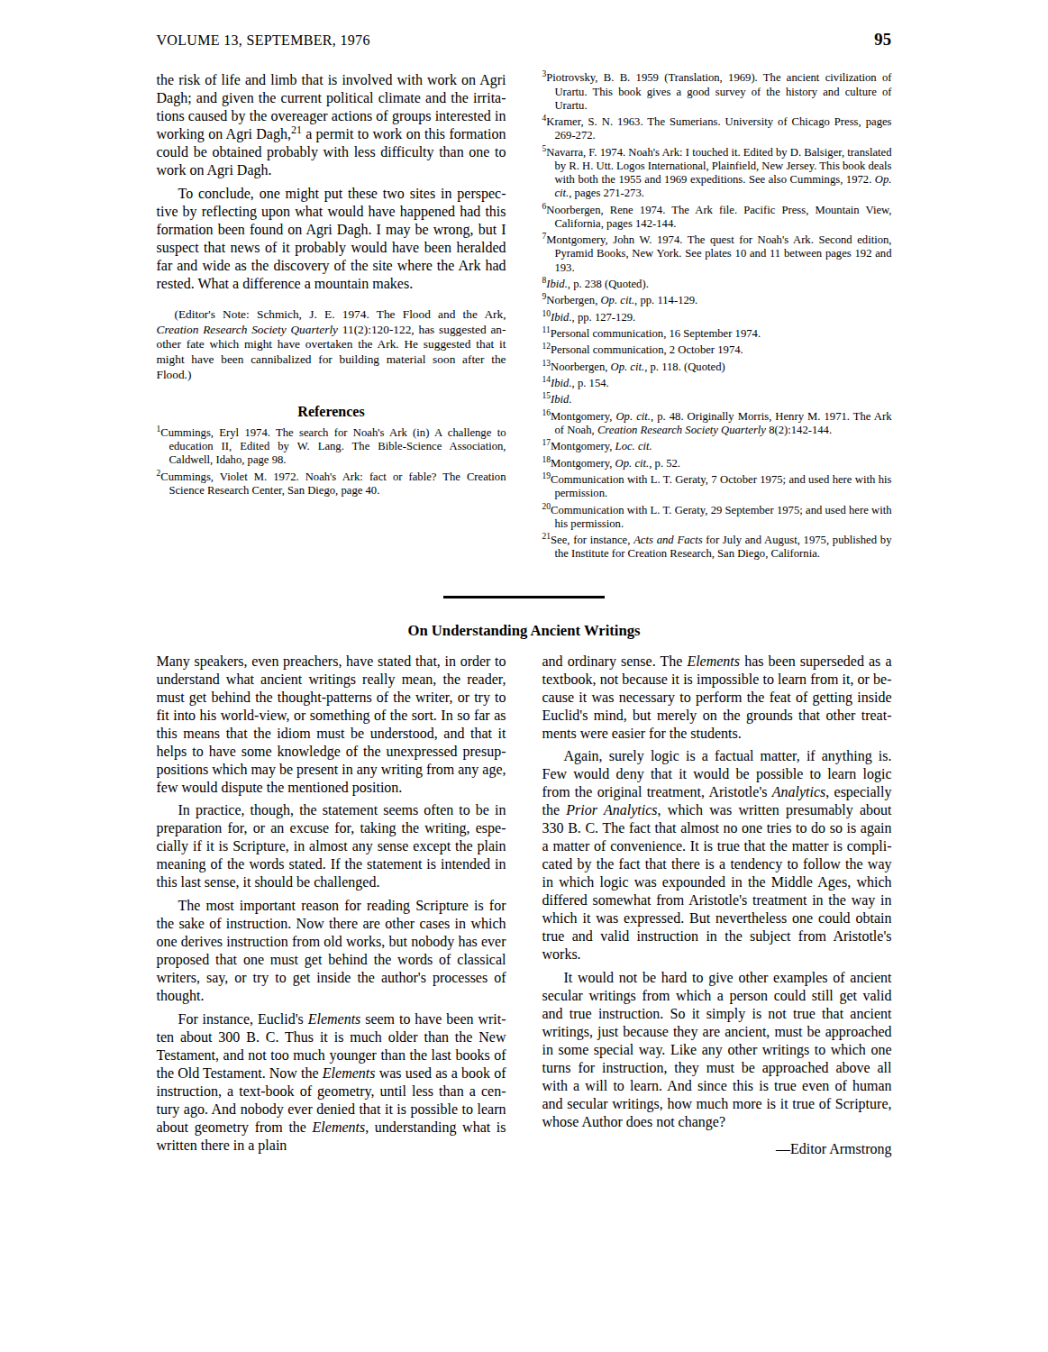VOLUME 13, SEPTEMBER, 1976
95
the risk of life and limb that is involved with work on Agri Dagh; and given the current political climate and the irritations caused by the overeager actions of groups interested in working on Agri Dagh,21 a permit to work on this formation could be obtained probably with less difficulty than one to work on Agri Dagh.
To conclude, one might put these two sites in perspective by reflecting upon what would have happened had this formation been found on Agri Dagh. I may be wrong, but I suspect that news of it probably would have been heralded far and wide as the discovery of the site where the Ark had rested. What a difference a mountain makes.
(Editor's Note: Schmich, J. E. 1974. The Flood and the Ark, Creation Research Society Quarterly 11(2):120-122, has suggested another fate which might have overtaken the Ark. He suggested that it might have been cannibalized for building material soon after the Flood.)
References
1Cummings, Eryl 1974. The search for Noah's Ark (in) A challenge to education II, Edited by W. Lang. The Bible-Science Association, Caldwell, Idaho, page 98.
2Cummings, Violet M. 1972. Noah's Ark: fact or fable? The Creation Science Research Center, San Diego, page 40.
3Piotrovsky, B. B. 1959 (Translation, 1969). The ancient civilization of Urartu. This book gives a good survey of the history and culture of Urartu.
4Kramer, S. N. 1963. The Sumerians. University of Chicago Press, pages 269-272.
5Navarra, F. 1974. Noah's Ark: I touched it. Edited by D. Balsiger, translated by R. H. Utt. Logos International, Plainfield, New Jersey. This book deals with both the 1955 and 1969 expeditions. See also Cummings, 1972. Op. cit., pages 271-273.
6Noorbergen, Rene 1974. The Ark file. Pacific Press, Mountain View, California, pages 142-144.
7Montgomery, John W. 1974. The quest for Noah's Ark. Second edition, Pyramid Books, New York. See plates 10 and 11 between pages 192 and 193.
8Ibid., p. 238 (Quoted).
9Norbergen, Op. cit., pp. 114-129.
10Ibid., pp. 127-129.
11Personal communication, 16 September 1974.
12Personal communication, 2 October 1974.
13Noorbergen, Op. cit., p. 118. (Quoted)
14Ibid., p. 154.
15Ibid.
16Montgomery, Op. cit., p. 48. Originally Morris, Henry M. 1971. The Ark of Noah, Creation Research Society Quarterly 8(2):142-144.
17Montgomery, Loc. cit.
18Montgomery, Op. cit., p. 52.
19Communication with L. T. Geraty, 7 October 1975; and used here with his permission.
20Communication with L. T. Geraty, 29 September 1975; and used here with his permission.
21See, for instance, Acts and Facts for July and August, 1975, published by the Institute for Creation Research, San Diego, California.
On Understanding Ancient Writings
Many speakers, even preachers, have stated that, in order to understand what ancient writings really mean, the reader, must get behind the thought-patterns of the writer, or try to fit into his world-view, or something of the sort. In so far as this means that the idiom must be understood, and that it helps to have some knowledge of the unexpressed presuppositions which may be present in any writing from any age, few would dispute the mentioned position.
In practice, though, the statement seems often to be in preparation for, or an excuse for, taking the writing, especially if it is Scripture, in almost any sense except the plain meaning of the words stated. If the statement is intended in this last sense, it should be challenged.
The most important reason for reading Scripture is for the sake of instruction. Now there are other cases in which one derives instruction from old works, but nobody has ever proposed that one must get behind the words of classical writers, say, or try to get inside the author's processes of thought.
For instance, Euclid's Elements seem to have been written about 300 B. C. Thus it is much older than the New Testament, and not too much younger than the last books of the Old Testament. Now the Elements was used as a book of instruction, a text-book of geometry, until less than a century ago. And nobody ever denied that it is possible to learn about geometry from the Elements, understanding what is written there in a plain
and ordinary sense. The Elements has been superseded as a textbook, not because it is impossible to learn from it, or because it was necessary to perform the feat of getting inside Euclid's mind, but merely on the grounds that other treatments were easier for the students.
Again, surely logic is a factual matter, if anything is. Few would deny that it would be possible to learn logic from the original treatment, Aristotle's Analytics, especially the Prior Analytics, which was written presumably about 330 B. C. The fact that almost no one tries to do so is again a matter of convenience. It is true that the matter is complicated by the fact that there is a tendency to follow the way in which logic was expounded in the Middle Ages, which differed somewhat from Aristotle's treatment in the way in which it was expressed. But nevertheless one could obtain true and valid instruction in the subject from Aristotle's works.
It would not be hard to give other examples of ancient secular writings from which a person could still get valid and true instruction. So it simply is not true that ancient writings, just because they are ancient, must be approached in some special way. Like any other writings to which one turns for instruction, they must be approached above all with a will to learn. And since this is true even of human and secular writings, how much more is it true of Scripture, whose Author does not change?
—Editor Armstrong